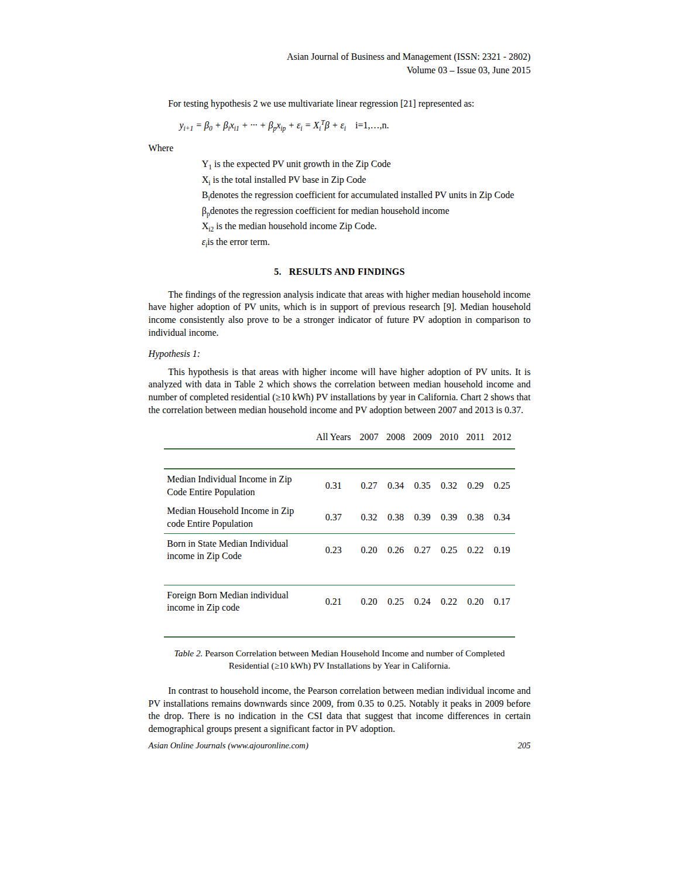Asian Journal of Business and Management (ISSN: 2321 - 2802)
Volume 03 – Issue 03, June 2015
For testing hypothesis 2 we use multivariate linear regression [21] represented as:
yi+1 = β0 + βixi1 + ··· + βpxip + εi = XiTβ + εi i=1,…,n.
Where
Y1 is the expected PV unit growth in the Zip Code
Xi is the total installed PV base in Zip Code
Bidenotes the regression coefficient for accumulated installed PV units in Zip Code
βpdenotes the regression coefficient for median household income
Xi2 is the median household income Zip Code.
εiis the error term.
5. RESULTS AND FINDINGS
The findings of the regression analysis indicate that areas with higher median household income have higher adoption of PV units, which is in support of previous research [9]. Median household income consistently also prove to be a stronger indicator of future PV adoption in comparison to individual income.
Hypothesis 1:
This hypothesis is that areas with higher income will have higher adoption of PV units. It is analyzed with data in Table 2 which shows the correlation between median household income and number of completed residential (≥10 kWh) PV installations by year in California. Chart 2 shows that the correlation between median household income and PV adoption between 2007 and 2013 is 0.37.
| | All Years | 2007 | 2008 | 2009 | 2010 | 2011 | 2012 |
| --- | --- | --- | --- | --- | --- | --- | --- |
| Median Individual Income in Zip Code Entire Population | 0.31 | 0.27 | 0.34 | 0.35 | 0.32 | 0.29 | 0.25 |
| Median Household Income in Zip code Entire Population | 0.37 | 0.32 | 0.38 | 0.39 | 0.39 | 0.38 | 0.34 |
| Born in State Median Individual income in Zip Code | 0.23 | 0.20 | 0.26 | 0.27 | 0.25 | 0.22 | 0.19 |
| Foreign Born Median individual income in Zip code | 0.21 | 0.20 | 0.25 | 0.24 | 0.22 | 0.20 | 0.17 |
Table 2. Pearson Correlation between Median Household Income and number of Completed Residential (≥10 kWh) PV Installations by Year in California.
In contrast to household income, the Pearson correlation between median individual income and PV installations remains downwards since 2009, from 0.35 to 0.25. Notably it peaks in 2009 before the drop. There is no indication in the CSI data that suggest that income differences in certain demographical groups present a significant factor in PV adoption.
Asian Online Journals (www.ajouronline.com) 205